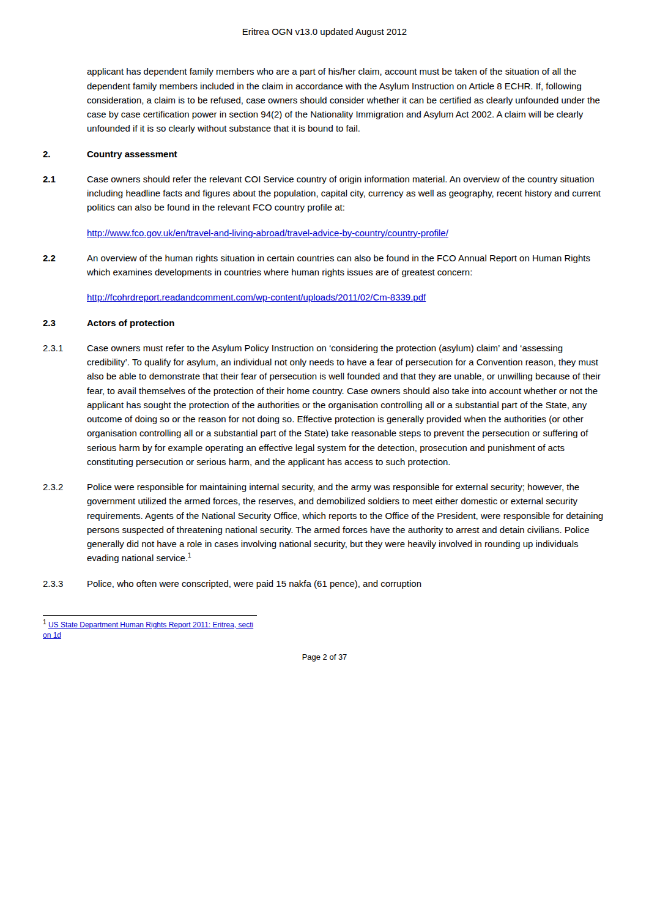Eritrea OGN v13.0 updated August 2012
applicant has dependent family members who are a part of his/her claim, account must be taken of the situation of all the dependent family members included in the claim in accordance with the Asylum Instruction on Article 8 ECHR. If, following consideration, a claim is to be refused, case owners should consider whether it can be certified as clearly unfounded under the case by case certification power in section 94(2) of the Nationality Immigration and Asylum Act 2002. A claim will be clearly unfounded if it is so clearly without substance that it is bound to fail.
2.
Country assessment
2.1
Case owners should refer the relevant COI Service country of origin information material. An overview of the country situation including headline facts and figures about the population, capital city, currency as well as geography, recent history and current politics can also be found in the relevant FCO country profile at:
http://www.fco.gov.uk/en/travel-and-living-abroad/travel-advice-by-country/country-profile/
2.2
An overview of the human rights situation in certain countries can also be found in the FCO Annual Report on Human Rights which examines developments in countries where human rights issues are of greatest concern:
http://fcohrdreport.readandcomment.com/wp-content/uploads/2011/02/Cm-8339.pdf
2.3
Actors of protection
2.3.1
Case owners must refer to the Asylum Policy Instruction on ‘considering the protection (asylum) claim’ and ‘assessing credibility’. To qualify for asylum, an individual not only needs to have a fear of persecution for a Convention reason, they must also be able to demonstrate that their fear of persecution is well founded and that they are unable, or unwilling because of their fear, to avail themselves of the protection of their home country. Case owners should also take into account whether or not the applicant has sought the protection of the authorities or the organisation controlling all or a substantial part of the State, any outcome of doing so or the reason for not doing so. Effective protection is generally provided when the authorities (or other organisation controlling all or a substantial part of the State) take reasonable steps to prevent the persecution or suffering of serious harm by for example operating an effective legal system for the detection, prosecution and punishment of acts constituting persecution or serious harm, and the applicant has access to such protection.
2.3.2
Police were responsible for maintaining internal security, and the army was responsible for external security; however, the government utilized the armed forces, the reserves, and demobilized soldiers to meet either domestic or external security requirements. Agents of the National Security Office, which reports to the Office of the President, were responsible for detaining persons suspected of threatening national security. The armed forces have the authority to arrest and detain civilians. Police generally did not have a role in cases involving national security, but they were heavily involved in rounding up individuals evading national service.1
2.3.3
Police, who often were conscripted, were paid 15 nakfa (61 pence), and corruption
1 US State Department Human Rights Report 2011: Eritrea, section 1d
Page 2 of 37